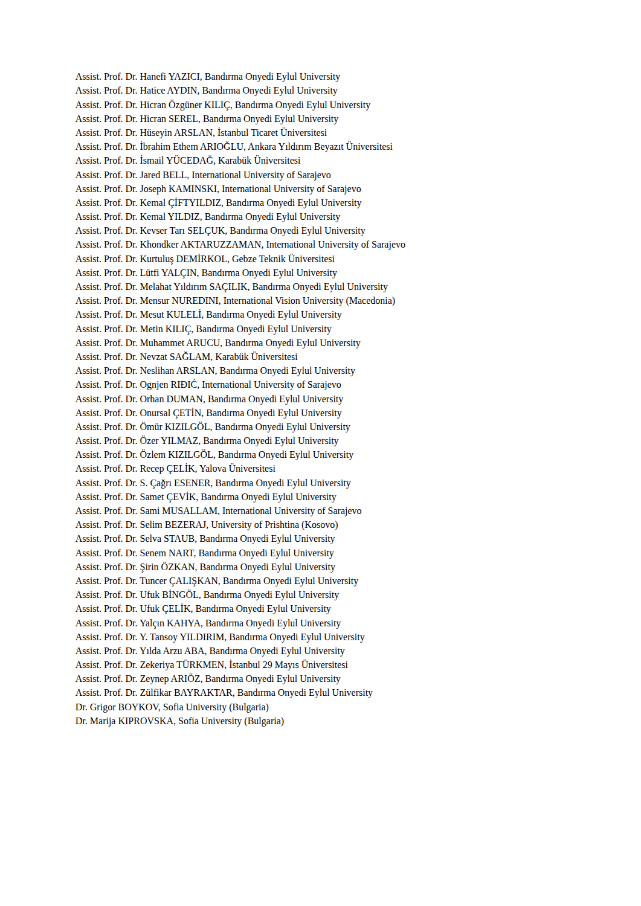Assist. Prof. Dr. Hanefi YAZICI, Bandırma Onyedi Eylul University
Assist. Prof. Dr. Hatice AYDIN, Bandırma Onyedi Eylul University
Assist. Prof. Dr. Hicran Özgüner KILIÇ, Bandırma Onyedi Eylul University
Assist. Prof. Dr. Hicran SEREL, Bandırma Onyedi Eylul University
Assist. Prof. Dr. Hüseyin ARSLAN, İstanbul Ticaret Üniversitesi
Assist. Prof. Dr. İbrahim Ethem ARIOĞLU, Ankara Yıldırım Beyazıt Üniversitesi
Assist. Prof. Dr. İsmail YÜCEDAĞ, Karabük Üniversitesi
Assist. Prof. Dr. Jared BELL, International University of Sarajevo
Assist. Prof. Dr. Joseph KAMINSKI, International University of Sarajevo
Assist. Prof. Dr. Kemal ÇİFTYILDIZ, Bandırma Onyedi Eylul University
Assist. Prof. Dr. Kemal YILDIZ, Bandırma Onyedi Eylul University
Assist. Prof. Dr. Kevser Tarı SELÇUK, Bandırma Onyedi Eylul University
Assist. Prof. Dr. Khondker AKTARUZZAMAN, International University of Sarajevo
Assist. Prof. Dr. Kurtuluş DEMİRKOL, Gebze Teknik Üniversitesi
Assist. Prof. Dr. Lütfi YALÇIN, Bandırma Onyedi Eylul University
Assist. Prof. Dr. Melahat Yıldırım SAÇILIK, Bandırma Onyedi Eylul University
Assist. Prof. Dr. Mensur NUREDINI, International Vision University (Macedonia)
Assist. Prof. Dr. Mesut KULELİ, Bandırma Onyedi Eylul University
Assist. Prof. Dr. Metin KILIÇ, Bandırma Onyedi Eylul University
Assist. Prof. Dr. Muhammet ARUCU, Bandırma Onyedi Eylul University
Assist. Prof. Dr. Nevzat SAĞLAM, Karabük Üniversitesi
Assist. Prof. Dr. Neslihan ARSLAN, Bandırma Onyedi Eylul University
Assist. Prof. Dr. Ognjen RIĐIĆ, International University of Sarajevo
Assist. Prof. Dr. Orhan DUMAN, Bandırma Onyedi Eylul University
Assist. Prof. Dr. Onursal ÇETİN, Bandırma Onyedi Eylul University
Assist. Prof. Dr. Ömür KIZILGÖL, Bandırma Onyedi Eylul University
Assist. Prof. Dr. Özer YILMAZ, Bandırma Onyedi Eylul University
Assist. Prof. Dr. Özlem KIZILGÖL, Bandırma Onyedi Eylul University
Assist. Prof. Dr. Recep ÇELİK, Yalova Üniversitesi
Assist. Prof. Dr. S. Çağrı ESENER, Bandırma Onyedi Eylul University
Assist. Prof. Dr. Samet ÇEVİK, Bandırma Onyedi Eylul University
Assist. Prof. Dr. Sami MUSALLAM, International University of Sarajevo
Assist. Prof. Dr. Selim BEZERAJ, University of Prishtina (Kosovo)
Assist. Prof. Dr. Selva STAUB, Bandırma Onyedi Eylul University
Assist. Prof. Dr. Senem NART, Bandırma Onyedi Eylul University
Assist. Prof. Dr. Şirin ÖZKAN, Bandırma Onyedi Eylul University
Assist. Prof. Dr. Tuncer ÇALIŞKAN, Bandırma Onyedi Eylul University
Assist. Prof. Dr. Ufuk BİNGÖL, Bandırma Onyedi Eylul University
Assist. Prof. Dr. Ufuk ÇELİK, Bandırma Onyedi Eylul University
Assist. Prof. Dr. Yalçın KAHYA, Bandırma Onyedi Eylul University
Assist. Prof. Dr. Y. Tansoy YILDIRIM, Bandırma Onyedi Eylul University
Assist. Prof. Dr. Yılda Arzu ABA, Bandırma Onyedi Eylul University
Assist. Prof. Dr. Zekeriya TÜRKMEN, İstanbul 29 Mayıs Üniversitesi
Assist. Prof. Dr. Zeynep ARIÖZ, Bandırma Onyedi Eylul University
Assist. Prof. Dr. Zülfikar BAYRAKTAR, Bandırma Onyedi Eylul University
Dr. Grigor BOYKOV, Sofia University (Bulgaria)
Dr. Marija KIPROVSKA, Sofia University (Bulgaria)